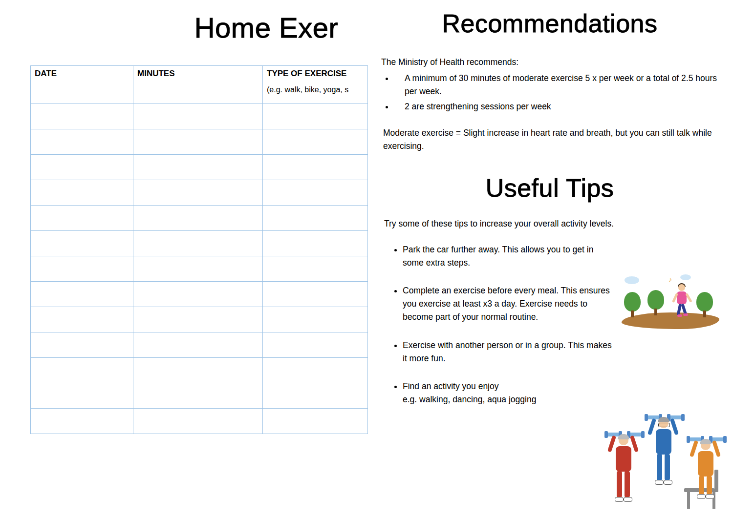Home Exer
| DATE | MINUTES | TYPE OF EXERCISE (e.g. walk, bike, yoga, s |
| --- | --- | --- |
Recommendations
The Ministry of Health recommends:
A minimum of 30 minutes of moderate exercise 5 x per week or a total of 2.5 hours per week.
2 are strengthening sessions per week
Moderate exercise = Slight increase in heart rate and breath, but you can still talk while exercising.
Useful Tips
Try some of these tips to increase your overall activity levels.
Park the car further away. This allows you to get in some extra steps.
Complete an exercise before every meal. This ensures you exercise at least x3 a day. Exercise needs to become part of your normal routine.
Exercise with another person or in a group. This makes it more fun.
Find an activity you enjoy
e.g. walking, dancing, aqua jogging
♪